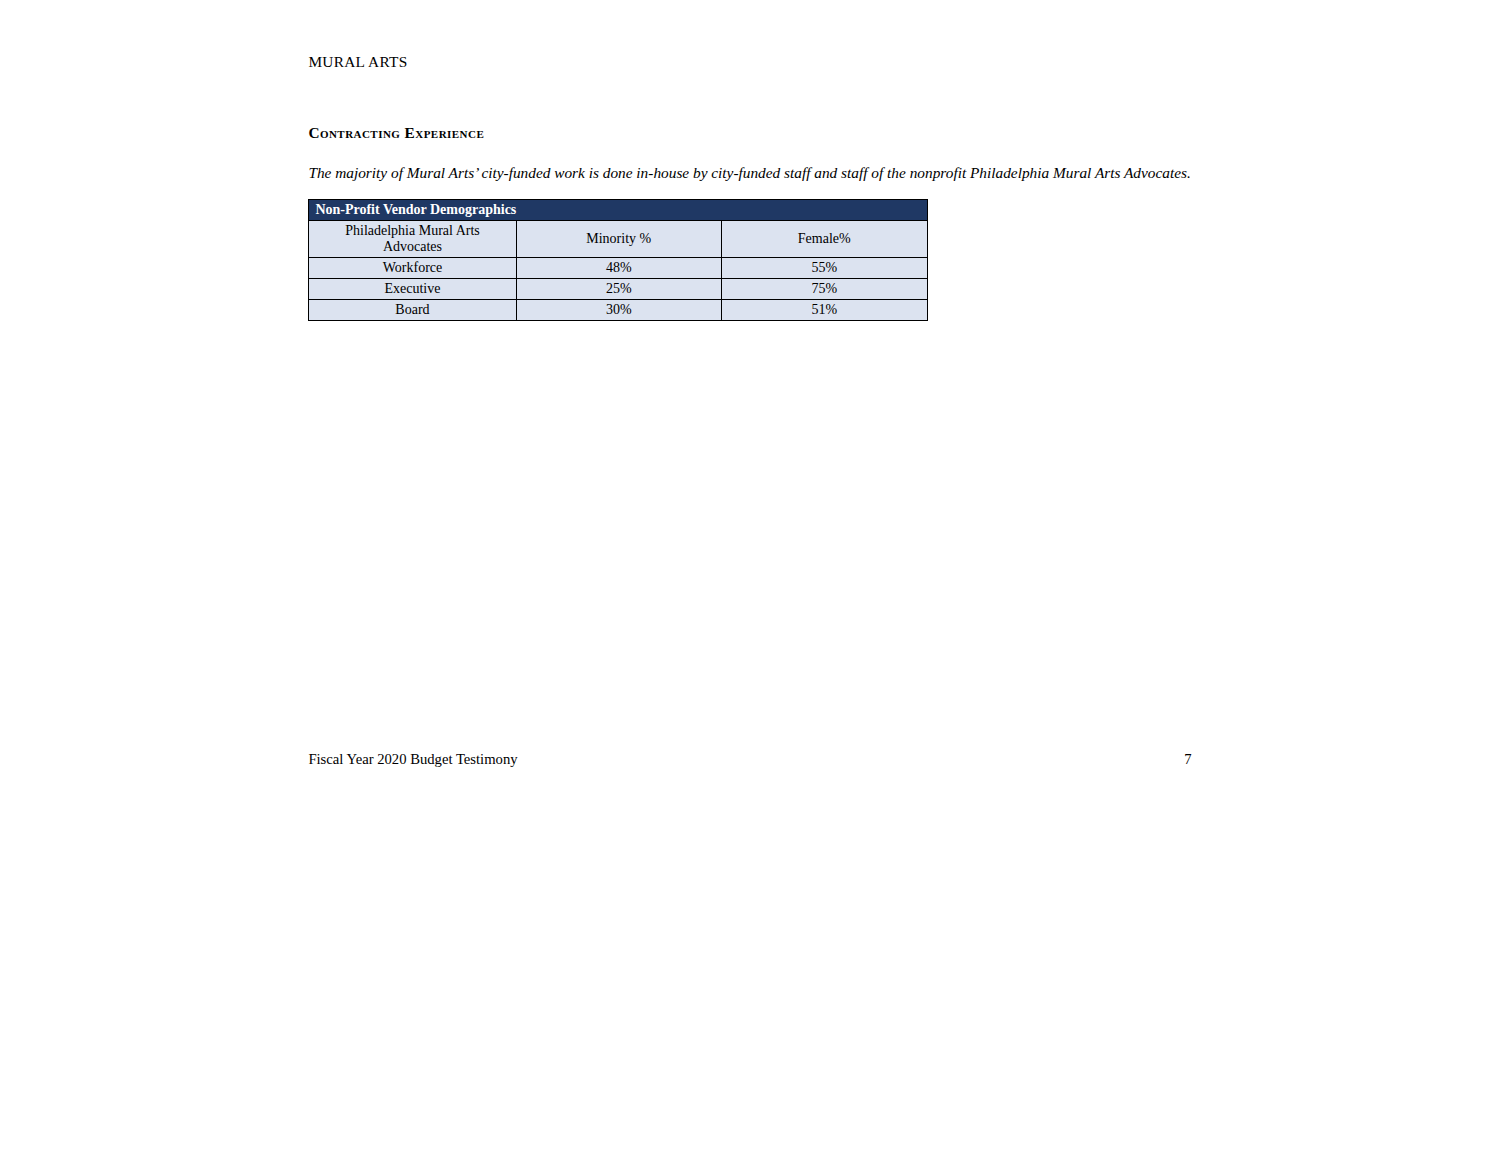MURAL ARTS
Contracting Experience
The majority of Mural Arts’ city-funded work is done in-house by city-funded staff and staff of the nonprofit Philadelphia Mural Arts Advocates.
| Non-Profit Vendor Demographics |
| --- |
| Philadelphia Mural Arts Advocates | Minority % | Female% |
| Workforce | 48% | 55% |
| Executive | 25% | 75% |
| Board | 30% | 51% |
Fiscal Year 2020 Budget Testimony 7